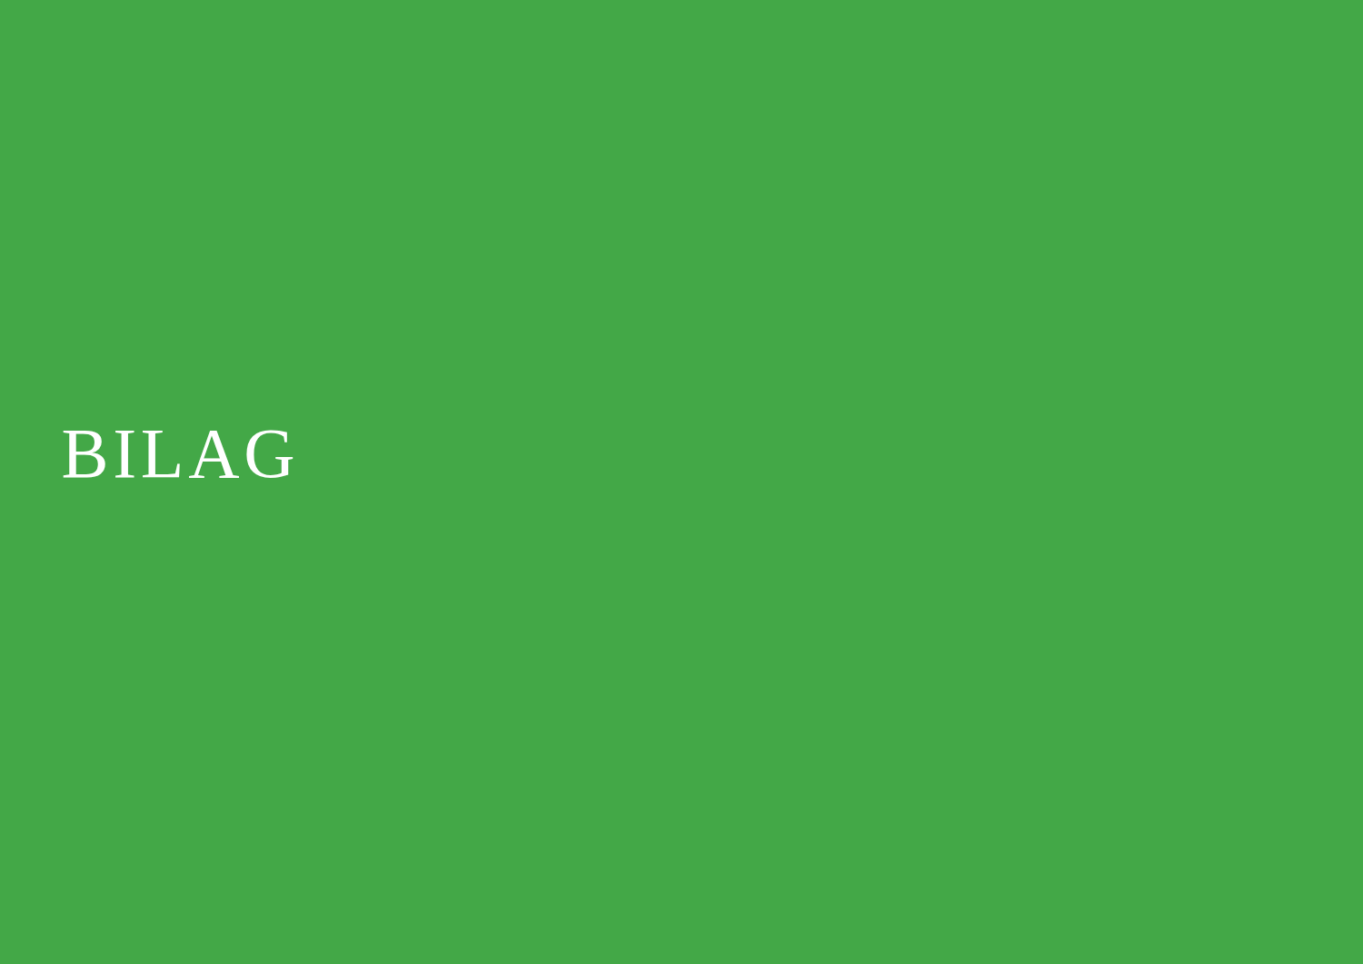BILAG